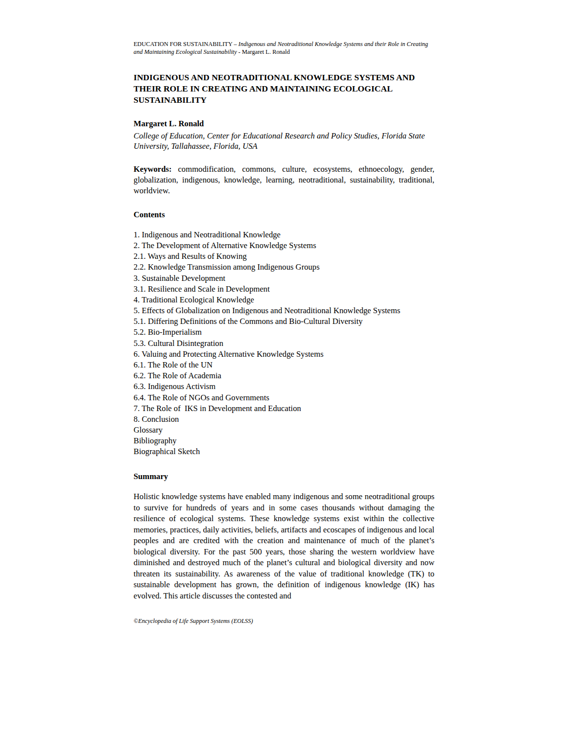EDUCATION FOR SUSTAINABILITY – Indigenous and Neotraditional Knowledge Systems and their Role in Creating and Maintaining Ecological Sustainability - Margaret L. Ronald
Indigenous and Neotraditional Knowledge Systems and their Role in Creating and Maintaining Ecological Sustainability
Margaret L. Ronald
College of Education, Center for Educational Research and Policy Studies, Florida State University, Tallahassee, Florida, USA
Keywords: commodification, commons, culture, ecosystems, ethnoecology, gender, globalization, indigenous, knowledge, learning, neotraditional, sustainability, traditional, worldview.
Contents
1. Indigenous and Neotraditional Knowledge
2. The Development of Alternative Knowledge Systems
2.1. Ways and Results of Knowing
2.2. Knowledge Transmission among Indigenous Groups
3. Sustainable Development
3.1. Resilience and Scale in Development
4. Traditional Ecological Knowledge
5. Effects of Globalization on Indigenous and Neotraditional Knowledge Systems
5.1. Differing Definitions of the Commons and Bio-Cultural Diversity
5.2. Bio-Imperialism
5.3. Cultural Disintegration
6. Valuing and Protecting Alternative Knowledge Systems
6.1. The Role of the UN
6.2. The Role of Academia
6.3. Indigenous Activism
6.4. The Role of NGOs and Governments
7. The Role of IKS in Development and Education
8. Conclusion
Glossary
Bibliography
Biographical Sketch
Summary
Holistic knowledge systems have enabled many indigenous and some neotraditional groups to survive for hundreds of years and in some cases thousands without damaging the resilience of ecological systems. These knowledge systems exist within the collective memories, practices, daily activities, beliefs, artifacts and ecoscapes of indigenous and local peoples and are credited with the creation and maintenance of much of the planet’s biological diversity. For the past 500 years, those sharing the western worldview have diminished and destroyed much of the planet’s cultural and biological diversity and now threaten its sustainability. As awareness of the value of traditional knowledge (TK) to sustainable development has grown, the definition of indigenous knowledge (IK) has evolved. This article discusses the contested and
©Encyclopedia of Life Support Systems (EOLSS)